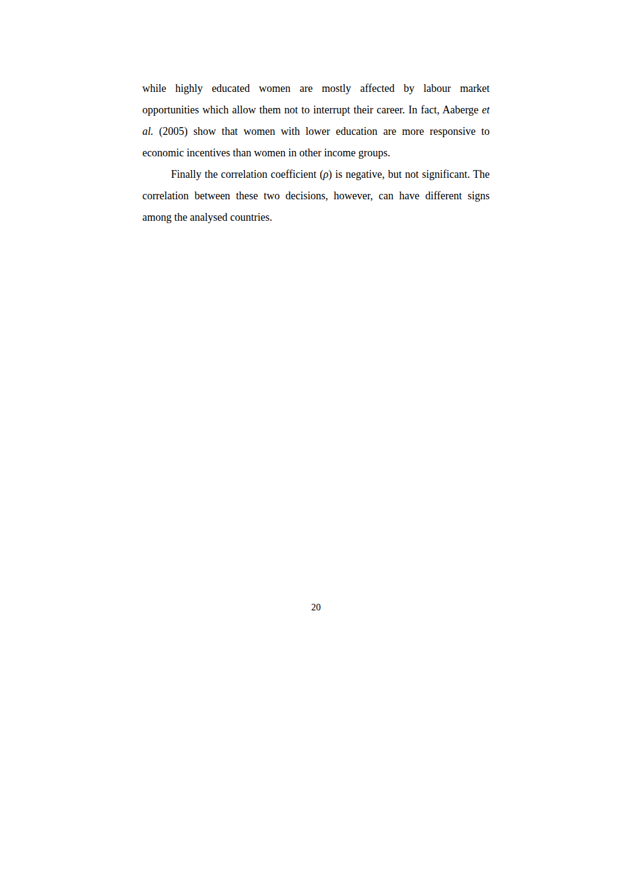while highly educated women are mostly affected by labour market opportunities which allow them not to interrupt their career. In fact, Aaberge et al. (2005) show that women with lower education are more responsive to economic incentives than women in other income groups.
Finally the correlation coefficient (ρ) is negative, but not significant. The correlation between these two decisions, however, can have different signs among the analysed countries.
20